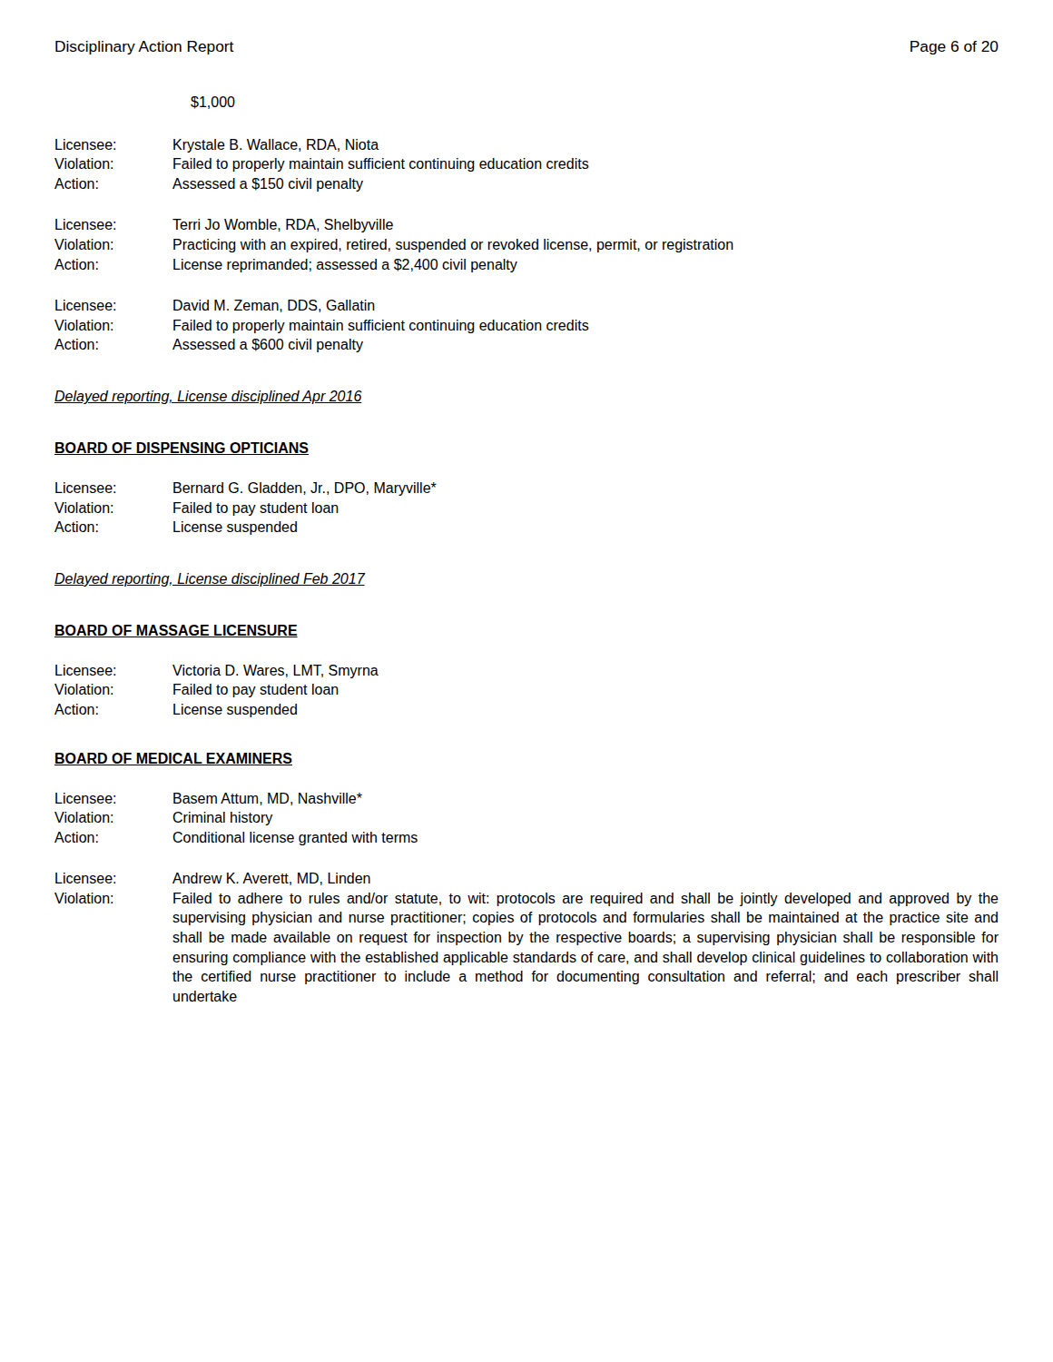Disciplinary Action Report Page 6 of 20
$1,000
| Licensee: | Krystale B. Wallace, RDA, Niota |
| Violation: | Failed to properly maintain sufficient continuing education credits |
| Action: | Assessed a $150 civil penalty |
| Licensee: | Terri Jo Womble, RDA, Shelbyville |
| Violation: | Practicing with an expired, retired, suspended or revoked license, permit, or registration |
| Action: | License reprimanded; assessed a $2,400 civil penalty |
| Licensee: | David M. Zeman, DDS, Gallatin |
| Violation: | Failed to properly maintain sufficient continuing education credits |
| Action: | Assessed a $600 civil penalty |
Delayed reporting, License disciplined Apr 2016
BOARD OF DISPENSING OPTICIANS
| Licensee: | Bernard G. Gladden, Jr., DPO, Maryville* |
| Violation: | Failed to pay student loan |
| Action: | License suspended |
Delayed reporting, License disciplined Feb 2017
BOARD OF MASSAGE LICENSURE
| Licensee: | Victoria D. Wares, LMT, Smyrna |
| Violation: | Failed to pay student loan |
| Action: | License suspended |
BOARD OF MEDICAL EXAMINERS
| Licensee: | Basem Attum, MD, Nashville* |
| Violation: | Criminal history |
| Action: | Conditional license granted with terms |
| Licensee: | Andrew K. Averett, MD, Linden |
| Violation: | Failed to adhere to rules and/or statute, to wit: protocols are required and shall be jointly developed and approved by the supervising physician and nurse practitioner; copies of protocols and formularies shall be maintained at the practice site and shall be made available on request for inspection by the respective boards; a supervising physician shall be responsible for ensuring compliance with the established applicable standards of care, and shall develop clinical guidelines to collaboration with the certified nurse practitioner to include a method for documenting consultation and referral; and each prescriber shall undertake |